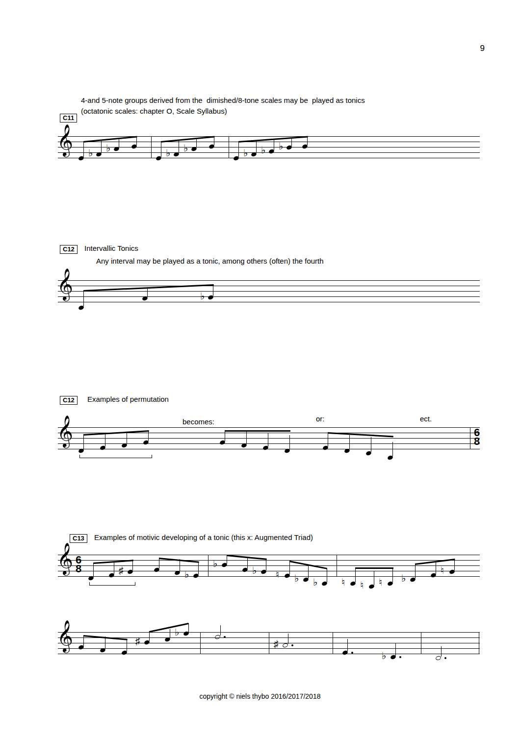9
4-and 5-note groups derived from the dimished/8-tone scales may be played as tonics
(octatonic scales: chapter O, Scale Syllabus)
C11
𝄞
C12
Intervallic Tonics
Any interval may be played as a tonic, among others (often) the fourth
𝄞
C12
Examples of permutation
becomes:
or:
ect.
𝄞
6 8
C13
Examples of motivic developing of a tonic (this x: Augmented Triad)
𝄞
6 8
𝄞
copyright © niels thybo 2016/2017/2018